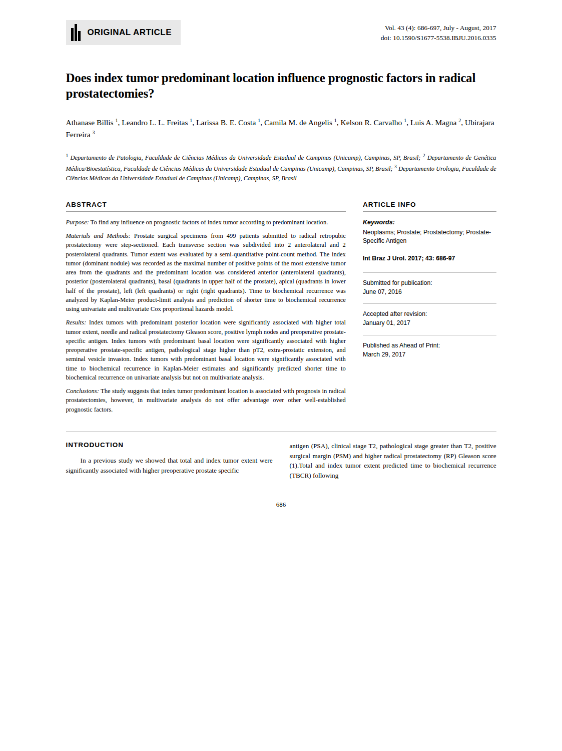ORIGINAL ARTICLE
Vol. 43 (4): 686-697, July - August, 2017
doi: 10.1590/S1677-5538.IBJU.2016.0335
Does index tumor predominant location influence prognostic factors in radical prostatectomies?
Athanase Billis 1, Leandro L. L. Freitas 1, Larissa B. E. Costa 1, Camila M. de Angelis 1, Kelson R. Carvalho 1, Luis A. Magna 2, Ubirajara Ferreira 3
1 Departamento de Patologia, Faculdade de Ciências Médicas da Universidade Estadual de Campinas (Unicamp), Campinas, SP, Brasil; 2 Departamento de Genética Médica/Bioestatística, Faculdade de Ciências Médicas da Universidade Estadual de Campinas (Unicamp), Campinas, SP, Brasil; 3 Departamento Urologia, Faculdade de Ciências Médicas da Universidade Estadual de Campinas (Unicamp), Campinas, SP, Brasil
ABSTRACT
Purpose: To find any influence on prognostic factors of index tumor according to predominant location.
Materials and Methods: Prostate surgical specimens from 499 patients submitted to radical retropubic prostatectomy were step-sectioned. Each transverse section was subdivided into 2 anterolateral and 2 posterolateral quadrants. Tumor extent was evaluated by a semi-quantitative point-count method. The index tumor (dominant nodule) was recorded as the maximal number of positive points of the most extensive tumor area from the quadrants and the predominant location was considered anterior (anterolateral quadrants), posterior (posterolateral quadrants), basal (quadrants in upper half of the prostate), apical (quadrants in lower half of the prostate), left (left quadrants) or right (right quadrants). Time to biochemical recurrence was analyzed by Kaplan-Meier product-limit analysis and prediction of shorter time to biochemical recurrence using univariate and multivariate Cox proportional hazards model.
Results: Index tumors with predominant posterior location were significantly associated with higher total tumor extent, needle and radical prostatectomy Gleason score, positive lymph nodes and preoperative prostate-specific antigen. Index tumors with predominant basal location were significantly associated with higher preoperative prostate-specific antigen, pathological stage higher than pT2, extra-prostatic extension, and seminal vesicle invasion. Index tumors with predominant basal location were significantly associated with time to biochemical recurrence in Kaplan-Meier estimates and significantly predicted shorter time to biochemical recurrence on univariate analysis but not on multivariate analysis.
Conclusions: The study suggests that index tumor predominant location is associated with prognosis in radical prostatectomies, however, in multivariate analysis do not offer advantage over other well-established prognostic factors.
ARTICLE INFO
Keywords:
Neoplasms; Prostate; Prostatectomy; Prostate-Specific Antigen
Int Braz J Urol. 2017; 43: 686-97
Submitted for publication:
June 07, 2016
Accepted after revision:
January 01, 2017
Published as Ahead of Print:
March 29, 2017
INTRODUCTION
In a previous study we showed that total and index tumor extent were significantly associated with higher preoperative prostate specific
antigen (PSA), clinical stage T2, pathological stage greater than T2, positive surgical margin (PSM) and higher radical prostatectomy (RP) Gleason score (1).Total and index tumor extent predicted time to biochemical recurrence (TBCR) following
686